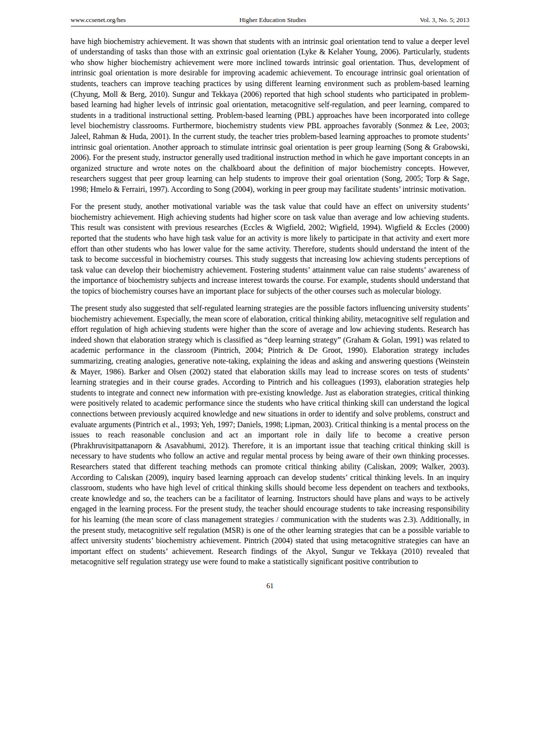www.ccsenet.org/hes Higher Education Studies Vol. 3, No. 5; 2013
have high biochemistry achievement. It was shown that students with an intrinsic goal orientation tend to value a deeper level of understanding of tasks than those with an extrinsic goal orientation (Lyke & Kelaher Young, 2006). Particularly, students who show higher biochemistry achievement were more inclined towards intrinsic goal orientation. Thus, development of intrinsic goal orientation is more desirable for improving academic achievement. To encourage intrinsic goal orientation of students, teachers can improve teaching practices by using different learning environment such as problem-based learning (Chyung, Moll & Berg, 2010). Sungur and Tekkaya (2006) reported that high school students who participated in problem-based learning had higher levels of intrinsic goal orientation, metacognitive self-regulation, and peer learning, compared to students in a traditional instructional setting. Problem-based learning (PBL) approaches have been incorporated into college level biochemistry classrooms. Furthermore, biochemistry students view PBL approaches favorably (Sonmez & Lee, 2003; Jaleel, Rahman & Huda, 2001). In the current study, the teacher tries problem-based learning approaches to promote students’ intrinsic goal orientation. Another approach to stimulate intrinsic goal orientation is peer group learning (Song & Grabowski, 2006). For the present study, instructor generally used traditional instruction method in which he gave important concepts in an organized structure and wrote notes on the chalkboard about the definition of major biochemistry concepts. However, researchers suggest that peer group learning can help students to improve their goal orientation (Song, 2005; Torp & Sage, 1998; Hmelo & Ferrairi, 1997). According to Song (2004), working in peer group may facilitate students’ intrinsic motivation.
For the present study, another motivational variable was the task value that could have an effect on university students’ biochemistry achievement. High achieving students had higher score on task value than average and low achieving students. This result was consistent with previous researches (Eccles & Wigfield, 2002; Wigfield, 1994). Wigfield & Eccles (2000) reported that the students who have high task value for an activity is more likely to participate in that activity and exert more effort than other students who has lower value for the same activity. Therefore, students should understand the intent of the task to become successful in biochemistry courses. This study suggests that increasing low achieving students perceptions of task value can develop their biochemistry achievement. Fostering students’ attainment value can raise students’ awareness of the importance of biochemistry subjects and increase interest towards the course. For example, students should understand that the topics of biochemistry courses have an important place for subjects of the other courses such as molecular biology.
The present study also suggested that self-regulated learning strategies are the possible factors influencing university students’ biochemistry achievement. Especially, the mean score of elaboration, critical thinking ability, metacognitive self regulation and effort regulation of high achieving students were higher than the score of average and low achieving students. Research has indeed shown that elaboration strategy which is classified as “deep learning strategy” (Graham & Golan, 1991) was related to academic performance in the classroom (Pintrich, 2004; Pintrich & De Groot, 1990). Elaboration strategy includes summarizing, creating analogies, generative note-taking, explaining the ideas and asking and answering questions (Weinstein & Mayer, 1986). Barker and Olsen (2002) stated that elaboration skills may lead to increase scores on tests of students’ learning strategies and in their course grades. According to Pintrich and his colleagues (1993), elaboration strategies help students to integrate and connect new information with pre-existing knowledge. Just as elaboration strategies, critical thinking were positively related to academic performance since the students who have critical thinking skill can understand the logical connections between previously acquired knowledge and new situations in order to identify and solve problems, construct and evaluate arguments (Pintrich et al., 1993; Yeh, 1997; Daniels, 1998; Lipman, 2003). Critical thinking is a mental process on the issues to reach reasonable conclusion and act an important role in daily life to become a creative person (Phrakhruvisitpattanaporn & Asavabhumi, 2012). Therefore, it is an important issue that teaching critical thinking skill is necessary to have students who follow an active and regular mental process by being aware of their own thinking processes. Researchers stated that different teaching methods can promote critical thinking ability (Caliskan, 2009; Walker, 2003). According to Calıskan (2009), inquiry based learning approach can develop students’ critical thinking levels. In an inquiry classroom, students who have high level of critical thinking skills should become less dependent on teachers and textbooks, create knowledge and so, the teachers can be a facilitator of learning. Instructors should have plans and ways to be actively engaged in the learning process. For the present study, the teacher should encourage students to take increasing responsibility for his learning (the mean score of class management strategies / communication with the students was 2.3). Additionally, in the present study, metacognitive self regulation (MSR) is one of the other learning strategies that can be a possible variable to affect university students’ biochemistry achievement. Pintrich (2004) stated that using metacognitive strategies can have an important effect on students’ achievement. Research findings of the Akyol, Sungur ve Tekkaya (2010) revealed that metacognitive self regulation strategy use were found to make a statistically significant positive contribution to
61